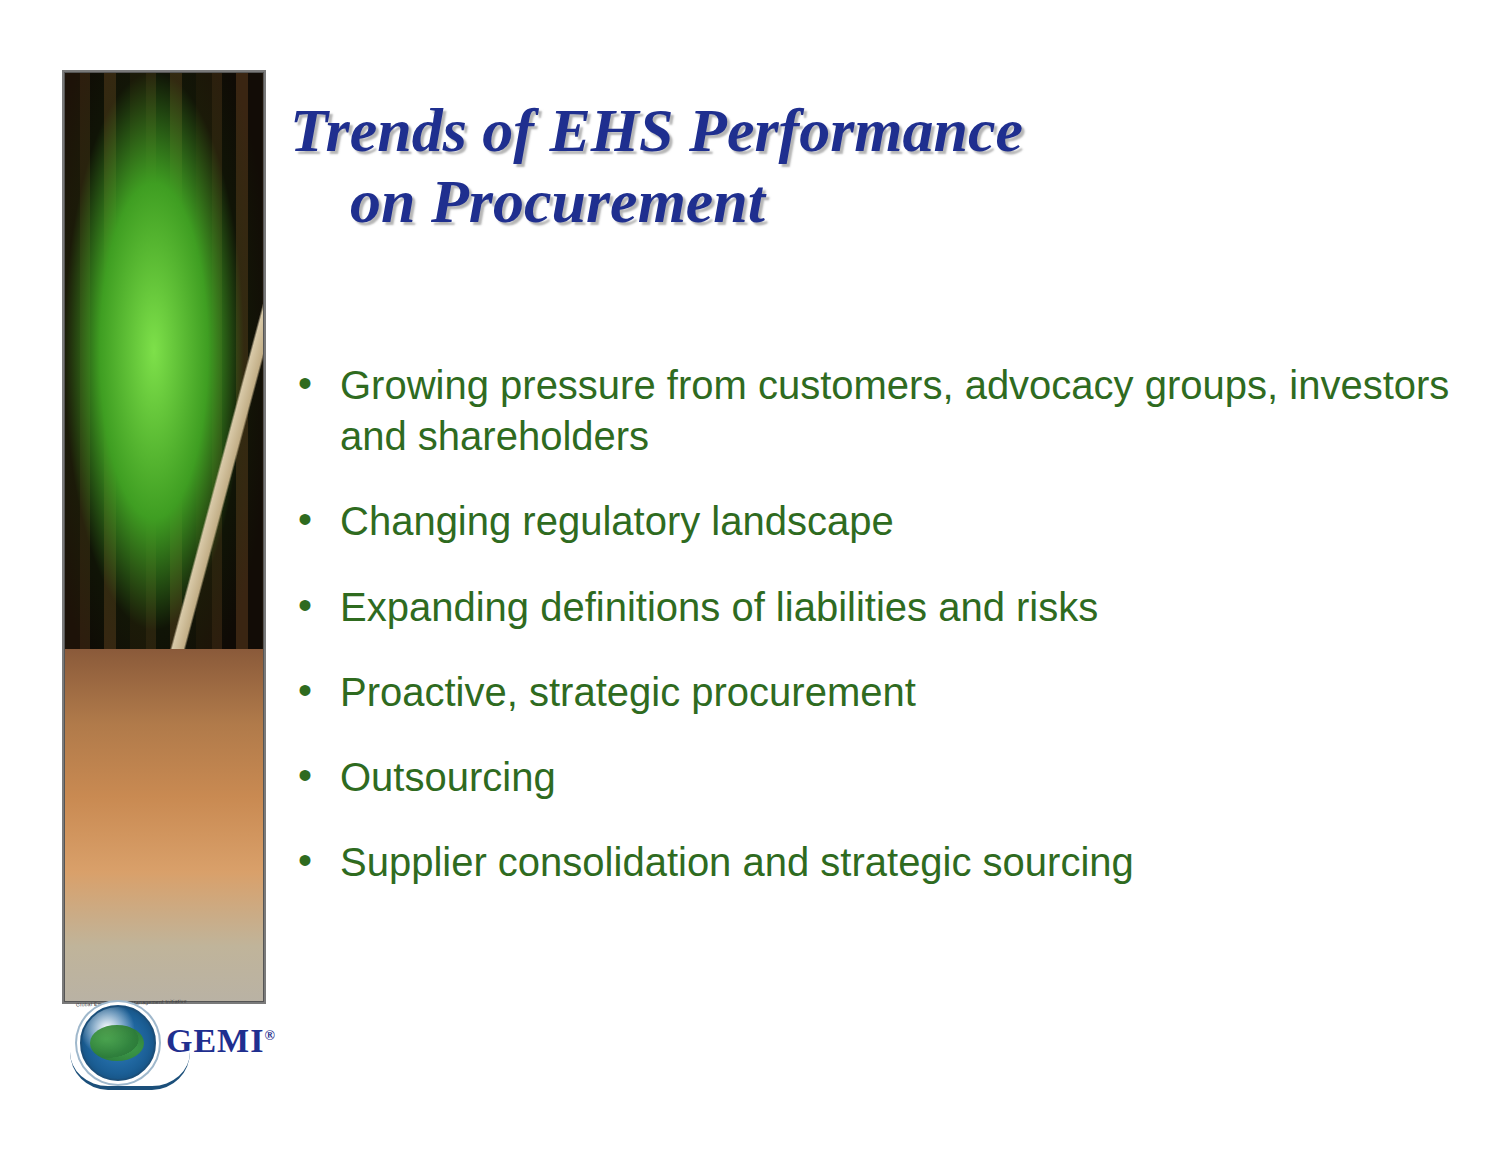Trends of EHS Performanceon Procurement
Growing pressure from customers, advocacy groups, investors and shareholders
Changing regulatory landscape
Expanding definitions of liabilities and risks
Proactive, strategic procurement
Outsourcing
Supplier consolidation and strategic sourcing
Global Environmental Management Initiative
GEMI®